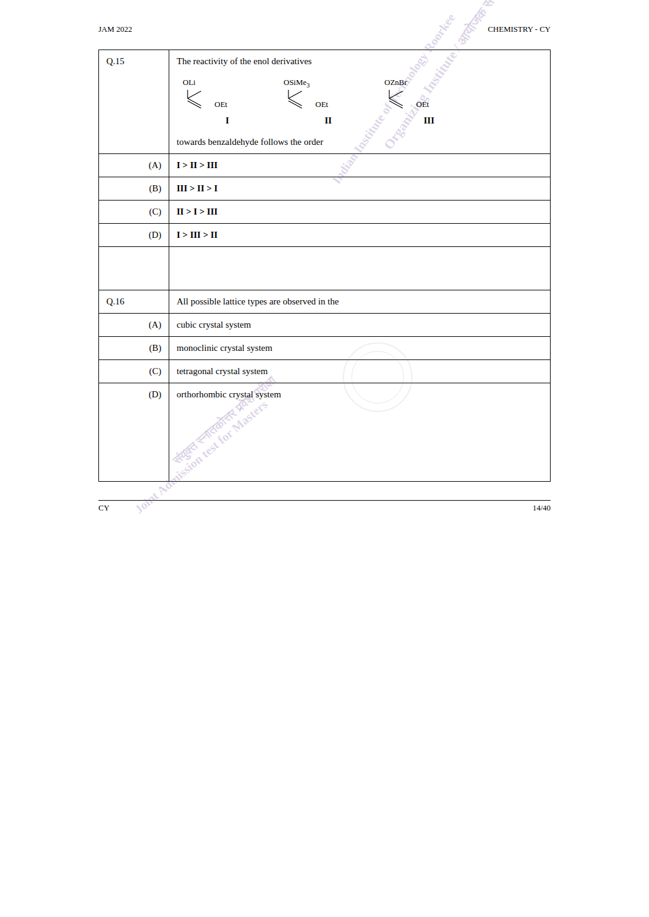Organizing Institute / आयोजक संस्थान
Indian Institute of Technology Roorkee
Joint Admission test for Masters
संयुक्त स्नातकोत्तर प्रवेश परीक्षा
JAM 2022
CHEMISTRY - CY
| Q.15 | The reactivity of the enol derivatives OLi OEt OSiMe 3 OEt OZnBr OEt I II III towards benzaldehyde follows the order |
| (A) | I > II > III |
| (B) | III > II > I |
| (C) | II > I > III |
| (D) | I > III > II |
| Q.16 | All possible lattice types are observed in the |
| (A) | cubic crystal system |
| (B) | monoclinic crystal system |
| (C) | tetragonal crystal system |
| (D) | orthorhombic crystal system |
CY
14/40